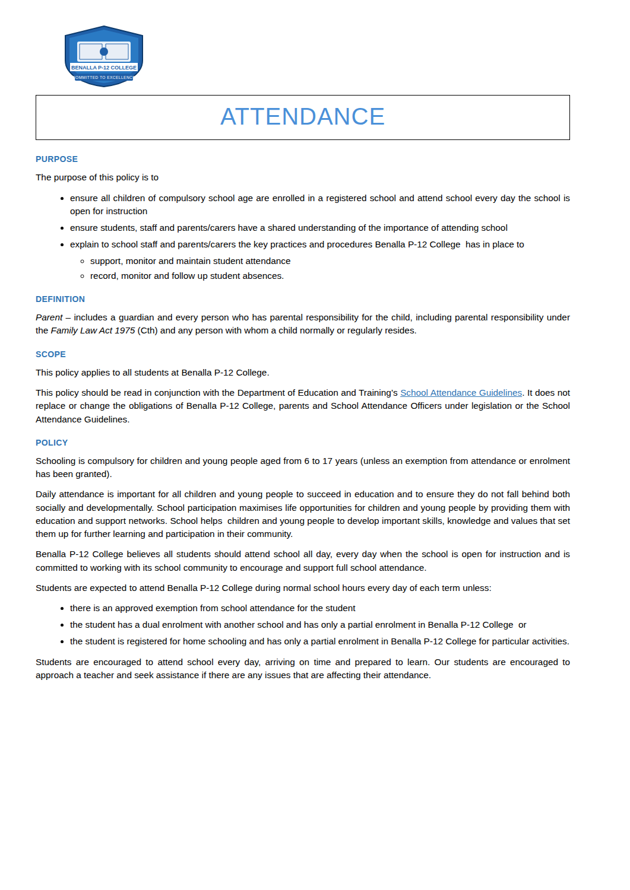BENALLA P-12 COLLEGE COMMITTED TO EXCELLENCE
ATTENDANCE
Purpose
The purpose of this policy is to
ensure all children of compulsory school age are enrolled in a registered school and attend school every day the school is open for instruction
ensure students, staff and parents/carers have a shared understanding of the importance of attending school
explain to school staff and parents/carers the key practices and procedures Benalla P-12 College has in place to
support, monitor and maintain student attendance
record, monitor and follow up student absences.
Definition
Parent – includes a guardian and every person who has parental responsibility for the child, including parental responsibility under the Family Law Act 1975 (Cth) and any person with whom a child normally or regularly resides.
Scope
This policy applies to all students at Benalla P-12 College.
This policy should be read in conjunction with the Department of Education and Training’s School Attendance Guidelines. It does not replace or change the obligations of Benalla P-12 College, parents and School Attendance Officers under legislation or the School Attendance Guidelines.
Policy
Schooling is compulsory for children and young people aged from 6 to 17 years (unless an exemption from attendance or enrolment has been granted).
Daily attendance is important for all children and young people to succeed in education and to ensure they do not fall behind both socially and developmentally. School participation maximises life opportunities for children and young people by providing them with education and support networks. School helps children and young people to develop important skills, knowledge and values that set them up for further learning and participation in their community.
Benalla P-12 College believes all students should attend school all day, every day when the school is open for instruction and is committed to working with its school community to encourage and support full school attendance.
Students are expected to attend Benalla P-12 College during normal school hours every day of each term unless:
there is an approved exemption from school attendance for the student
the student has a dual enrolment with another school and has only a partial enrolment in Benalla P-12 College or
the student is registered for home schooling and has only a partial enrolment in Benalla P-12 College for particular activities.
Students are encouraged to attend school every day, arriving on time and prepared to learn. Our students are encouraged to approach a teacher and seek assistance if there are any issues that are affecting their attendance.